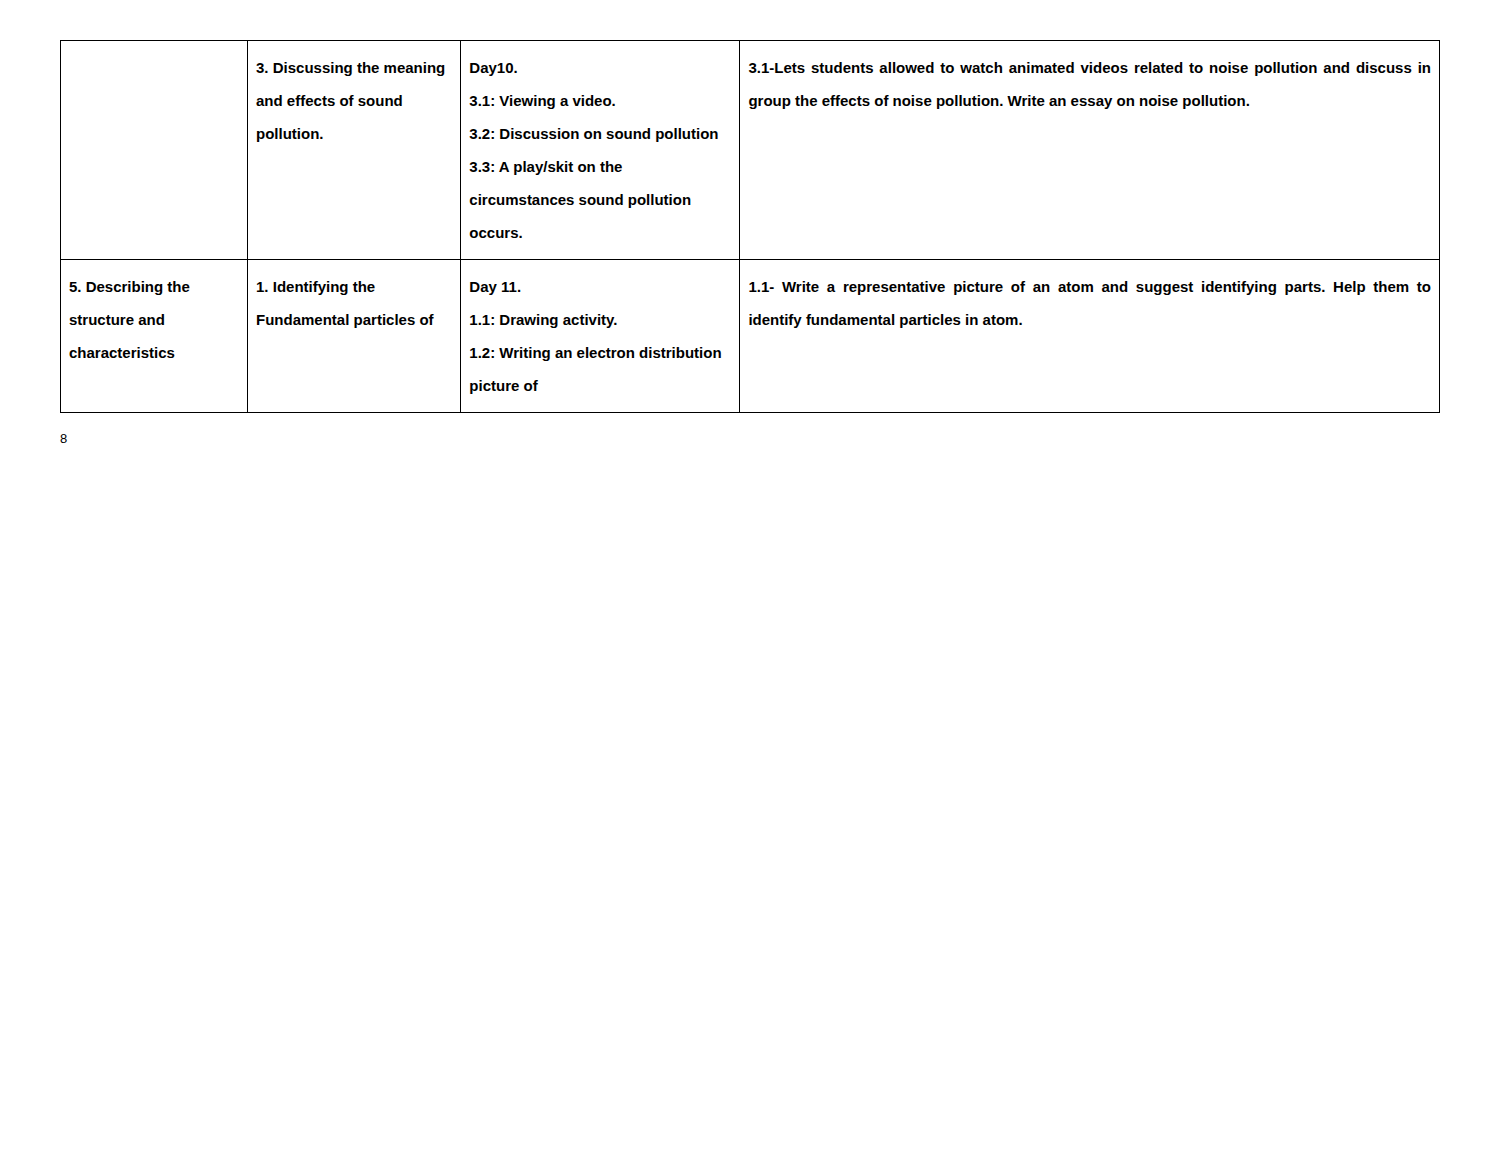| | 3. Discussing the meaning and effects of sound pollution. | Day10. 3.1: Viewing a video. 3.2: Discussion on sound pollution 3.3: A play/skit on the circumstances sound pollution occurs. | 3.1-Lets students allowed to watch animated videos related to noise pollution and discuss in group the effects of noise pollution. Write an essay on noise pollution. |
| 5. Describing the structure and characteristics | 1. Identifying the Fundamental particles of | Day 11. 1.1: Drawing activity. 1.2: Writing an electron distribution picture of | 1.1- Write a representative picture of an atom and suggest identifying parts. Help them to identify fundamental particles in atom. |
8